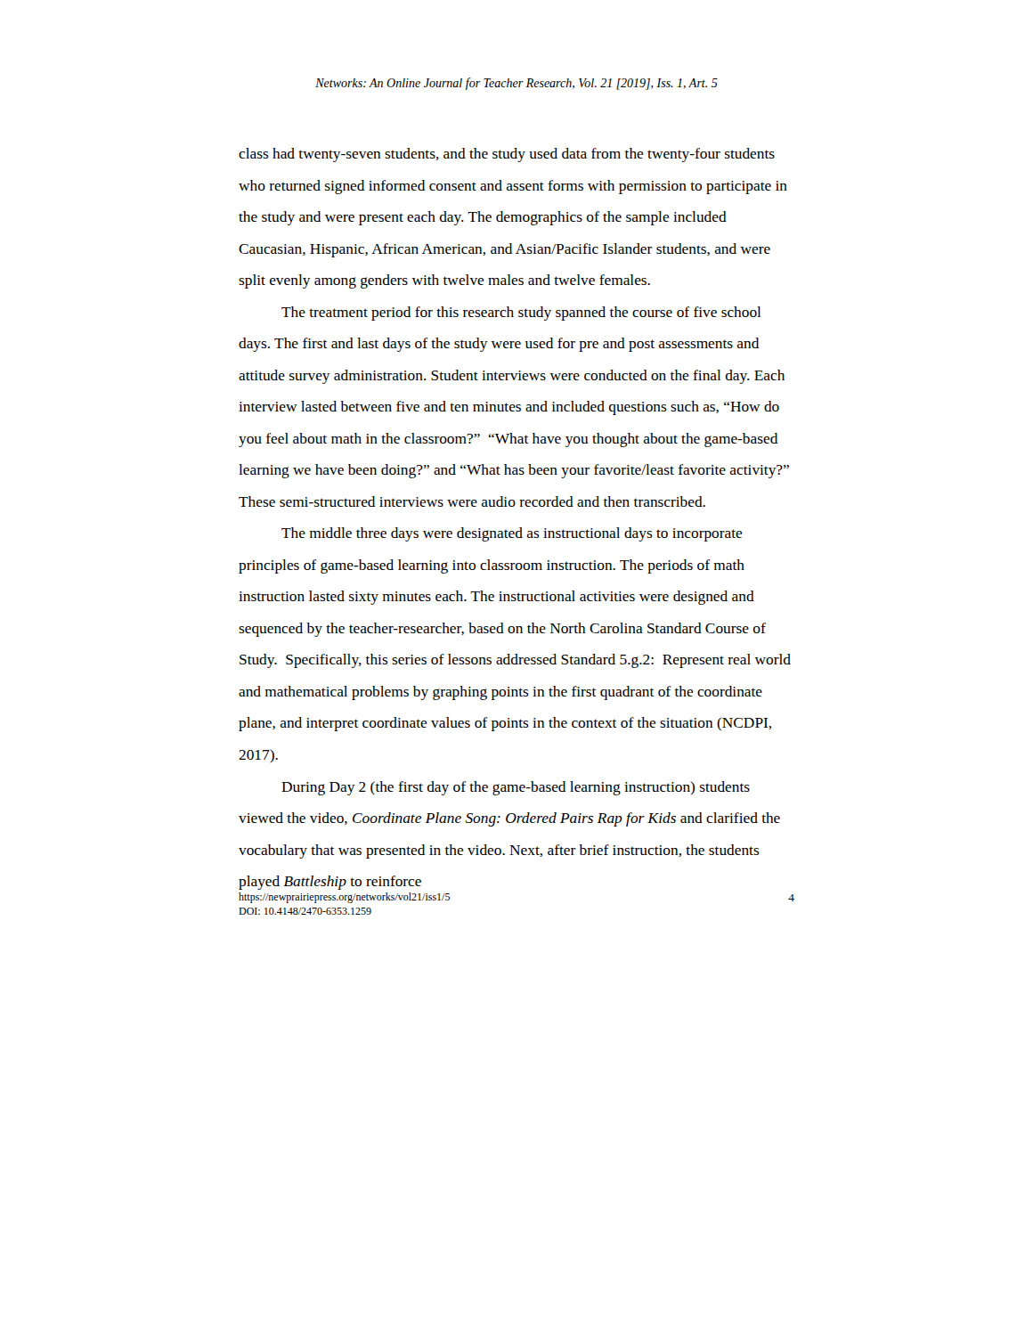Networks: An Online Journal for Teacher Research, Vol. 21 [2019], Iss. 1, Art. 5
class had twenty-seven students, and the study used data from the twenty-four students who returned signed informed consent and assent forms with permission to participate in the study and were present each day. The demographics of the sample included Caucasian, Hispanic, African American, and Asian/Pacific Islander students, and were split evenly among genders with twelve males and twelve females.
The treatment period for this research study spanned the course of five school days. The first and last days of the study were used for pre and post assessments and attitude survey administration. Student interviews were conducted on the final day. Each interview lasted between five and ten minutes and included questions such as, “How do you feel about math in the classroom?” “What have you thought about the game-based learning we have been doing?” and “What has been your favorite/least favorite activity?” These semi-structured interviews were audio recorded and then transcribed.
The middle three days were designated as instructional days to incorporate principles of game-based learning into classroom instruction. The periods of math instruction lasted sixty minutes each. The instructional activities were designed and sequenced by the teacher-researcher, based on the North Carolina Standard Course of Study. Specifically, this series of lessons addressed Standard 5.g.2: Represent real world and mathematical problems by graphing points in the first quadrant of the coordinate plane, and interpret coordinate values of points in the context of the situation (NCDPI, 2017).
During Day 2 (the first day of the game-based learning instruction) students viewed the video, Coordinate Plane Song: Ordered Pairs Rap for Kids and clarified the vocabulary that was presented in the video. Next, after brief instruction, the students played Battleship to reinforce
https://newprairiepress.org/networks/vol21/iss1/5
DOI: 10.4148/2470-6353.1259
4